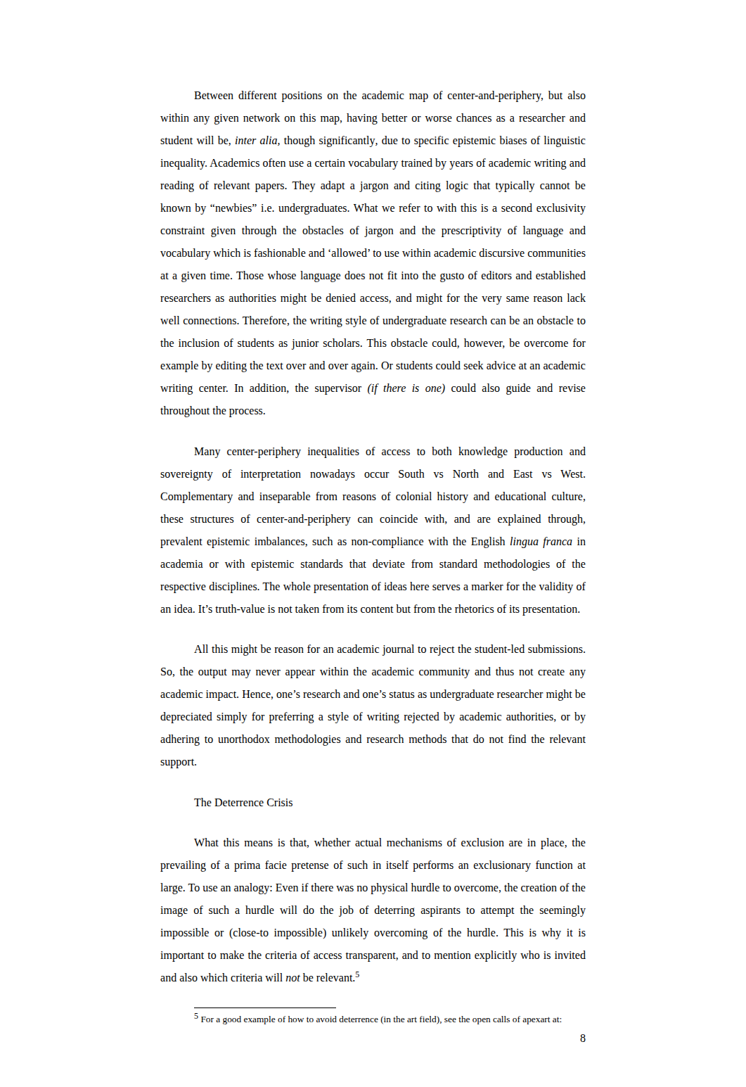Between different positions on the academic map of center-and-periphery, but also within any given network on this map, having better or worse chances as a researcher and student will be, inter alia, though significantly, due to specific epistemic biases of linguistic inequality. Academics often use a certain vocabulary trained by years of academic writing and reading of relevant papers. They adapt a jargon and citing logic that typically cannot be known by “newbies” i.e. undergraduates. What we refer to with this is a second exclusivity constraint given through the obstacles of jargon and the prescriptivity of language and vocabulary which is fashionable and ‘allowed’ to use within academic discursive communities at a given time. Those whose language does not fit into the gusto of editors and established researchers as authorities might be denied access, and might for the very same reason lack well connections. Therefore, the writing style of undergraduate research can be an obstacle to the inclusion of students as junior scholars. This obstacle could, however, be overcome for example by editing the text over and over again. Or students could seek advice at an academic writing center. In addition, the supervisor (if there is one) could also guide and revise throughout the process.
Many center-periphery inequalities of access to both knowledge production and sovereignty of interpretation nowadays occur South vs North and East vs West. Complementary and inseparable from reasons of colonial history and educational culture, these structures of center-and-periphery can coincide with, and are explained through, prevalent epistemic imbalances, such as non-compliance with the English lingua franca in academia or with epistemic standards that deviate from standard methodologies of the respective disciplines. The whole presentation of ideas here serves a marker for the validity of an idea. It’s truth-value is not taken from its content but from the rhetorics of its presentation.
All this might be reason for an academic journal to reject the student-led submissions. So, the output may never appear within the academic community and thus not create any academic impact. Hence, one’s research and one’s status as undergraduate researcher might be depreciated simply for preferring a style of writing rejected by academic authorities, or by adhering to unorthodox methodologies and research methods that do not find the relevant support.
The Deterrence Crisis
What this means is that, whether actual mechanisms of exclusion are in place, the prevailing of a prima facie pretense of such in itself performs an exclusionary function at large. To use an analogy: Even if there was no physical hurdle to overcome, the creation of the image of such a hurdle will do the job of deterring aspirants to attempt the seemingly impossible or (close-to impossible) unlikely overcoming of the hurdle. This is why it is important to make the criteria of access transparent, and to mention explicitly who is invited and also which criteria will not be relevant.5
5 For a good example of how to avoid deterrence (in the art field), see the open calls of apexart at:
8